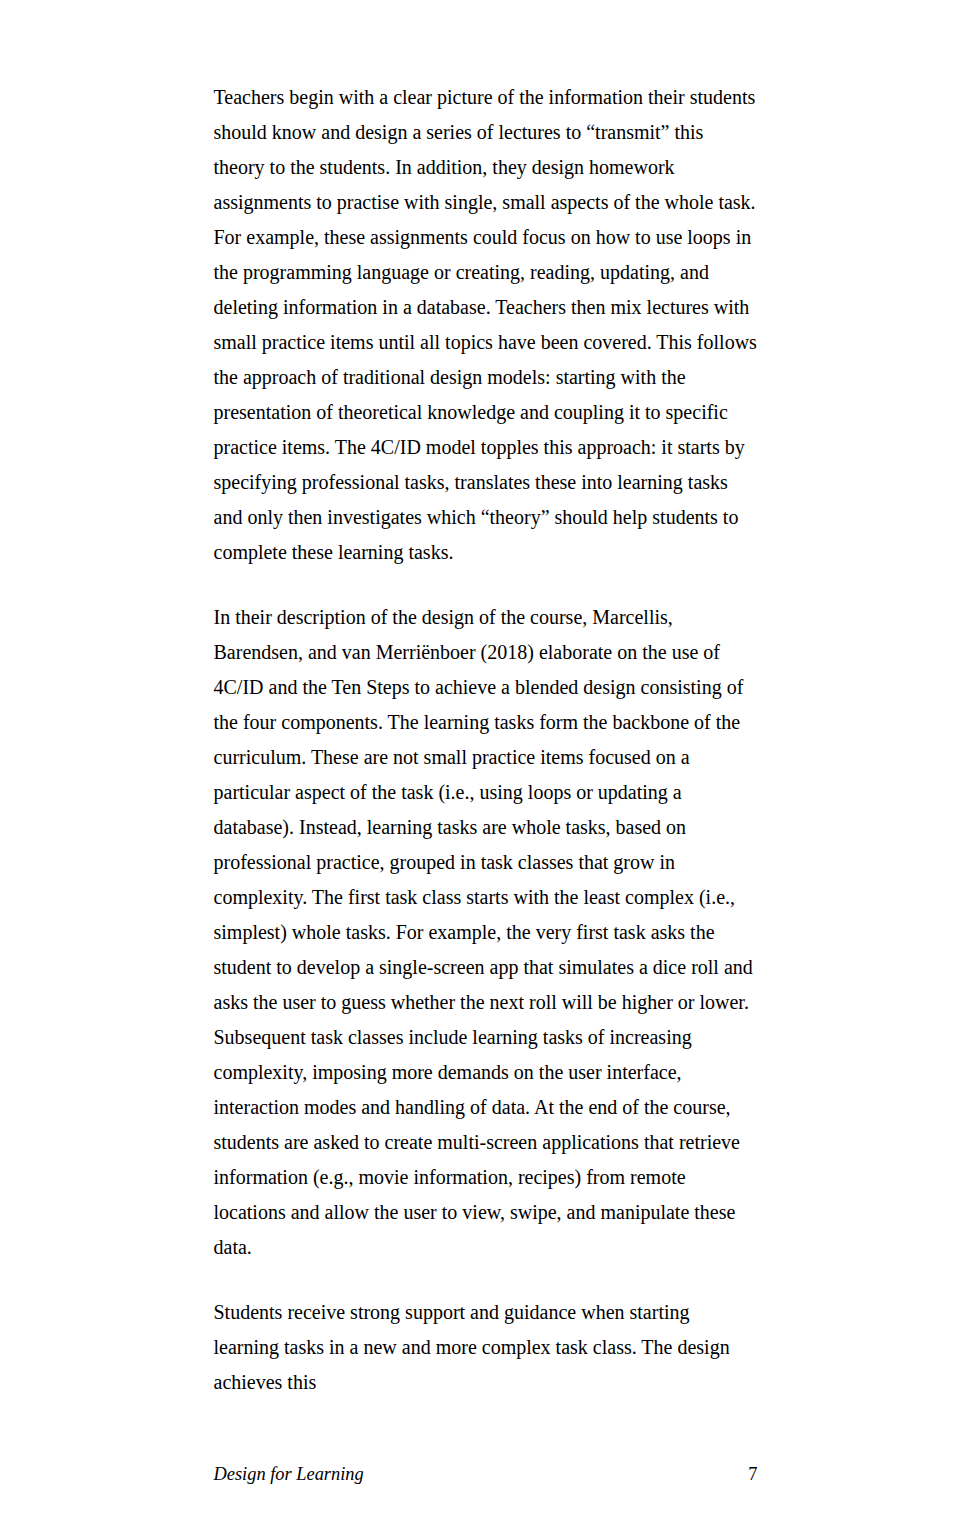Teachers begin with a clear picture of the information their students should know and design a series of lectures to “transmit” this theory to the students. In addition, they design homework assignments to practise with single, small aspects of the whole task. For example, these assignments could focus on how to use loops in the programming language or creating, reading, updating, and deleting information in a database. Teachers then mix lectures with small practice items until all topics have been covered. This follows the approach of traditional design models: starting with the presentation of theoretical knowledge and coupling it to specific practice items. The 4C/ID model topples this approach: it starts by specifying professional tasks, translates these into learning tasks and only then investigates which “theory” should help students to complete these learning tasks.
In their description of the design of the course, Marcellis, Barendsen, and van Merriënboer (2018) elaborate on the use of 4C/ID and the Ten Steps to achieve a blended design consisting of the four components. The learning tasks form the backbone of the curriculum. These are not small practice items focused on a particular aspect of the task (i.e., using loops or updating a database). Instead, learning tasks are whole tasks, based on professional practice, grouped in task classes that grow in complexity. The first task class starts with the least complex (i.e., simplest) whole tasks. For example, the very first task asks the student to develop a single-screen app that simulates a dice roll and asks the user to guess whether the next roll will be higher or lower. Subsequent task classes include learning tasks of increasing complexity, imposing more demands on the user interface, interaction modes and handling of data. At the end of the course, students are asked to create multi-screen applications that retrieve information (e.g., movie information, recipes) from remote locations and allow the user to view, swipe, and manipulate these data.
Students receive strong support and guidance when starting learning tasks in a new and more complex task class. The design achieves this
Design for Learning 7